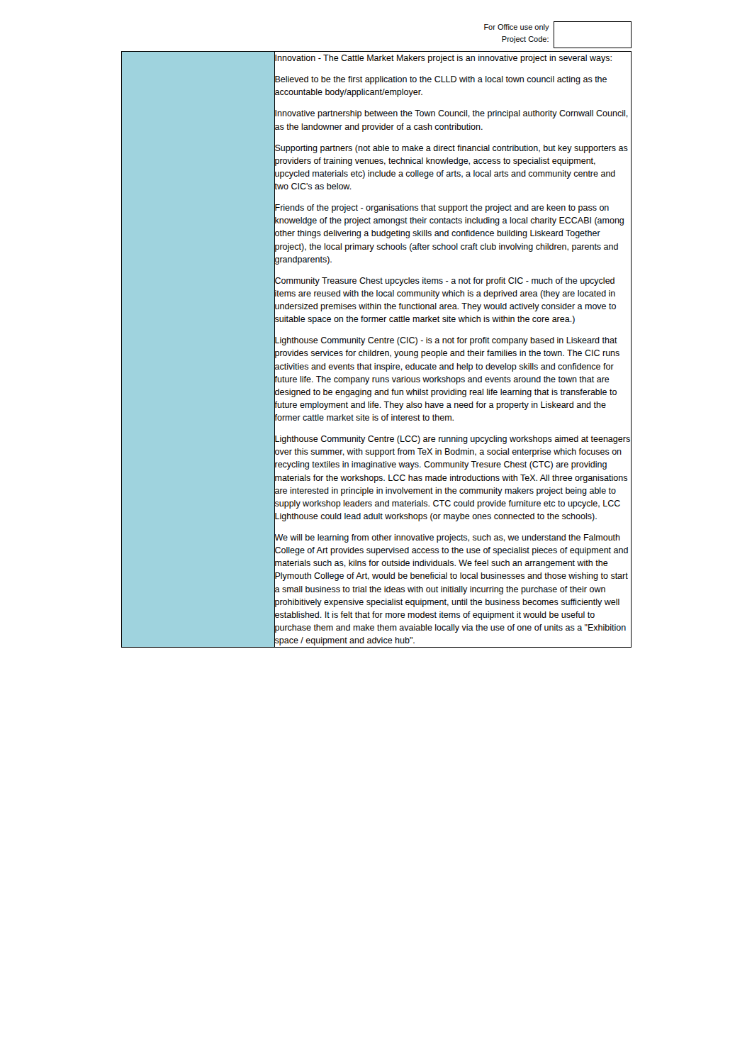For Office use only
Project Code:
| | Innovation - The Cattle Market Makers project is an innovative project in several ways: Believed to be the first application to the CLLD with a local town council acting as the accountable body/applicant/employer. Innovative partnership between the Town Council, the principal authority Cornwall Council, as the landowner and provider of a cash contribution. Supporting partners (not able to make a direct financial contribution, but key supporters as providers of training venues, technical knowledge, access to specialist equipment, upcycled materials etc) include a college of arts, a local arts and community centre and two CIC's as below. Friends of the project - organisations that support the project and are keen to pass on knoweldge of the project amongst their contacts including a local charity ECCABI (among other things delivering a budgeting skills and confidence building Liskeard Together project), the local primary schools (after school craft club involving children, parents and grandparents). Community Treasure Chest upcycles items - a not for profit CIC - much of the upcycled items are reused with the local community which is a deprived area (they are located in undersized premises within the functional area. They would actively consider a move to suitable space on the former cattle market site which is within the core area.) Lighthouse Community Centre (CIC) - is a not for profit company based in Liskeard that provides services for children, young people and their families in the town. The CIC runs activities and events that inspire, educate and help to develop skills and confidence for future life. The company runs various workshops and events around the town that are designed to be engaging and fun whilst providing real life learning that is transferable to future employment and life. They also have a need for a property in Liskeard and the former cattle market site is of interest to them. Lighthouse Community Centre (LCC) are running upcycling workshops aimed at teenagers over this summer, with support from TeX in Bodmin, a social enterprise which focuses on recycling textiles in imaginative ways. Community Tresure Chest (CTC) are providing materials for the workshops. LCC has made introductions with TeX. All three organisations are interested in principle in involvement in the community makers project being able to supply workshop leaders and materials. CTC could provide furniture etc to upcycle, LCC Lighthouse could lead adult workshops (or maybe ones connected to the schools). We will be learning from other innovative projects, such as, we understand the Falmouth College of Art provides supervised access to the use of specialist pieces of equipment and materials such as, kilns for outside individuals. We feel such an arrangement with the Plymouth College of Art, would be beneficial to local businesses and those wishing to start a small business to trial the ideas with out initially incurring the purchase of their own prohibitively expensive specialist equipment, until the business becomes sufficiently well established. It is felt that for more modest items of equipment it would be useful to purchase them and make them avaiable locally via the use of one of units as a "Exhibition space / equipment and advice hub". |